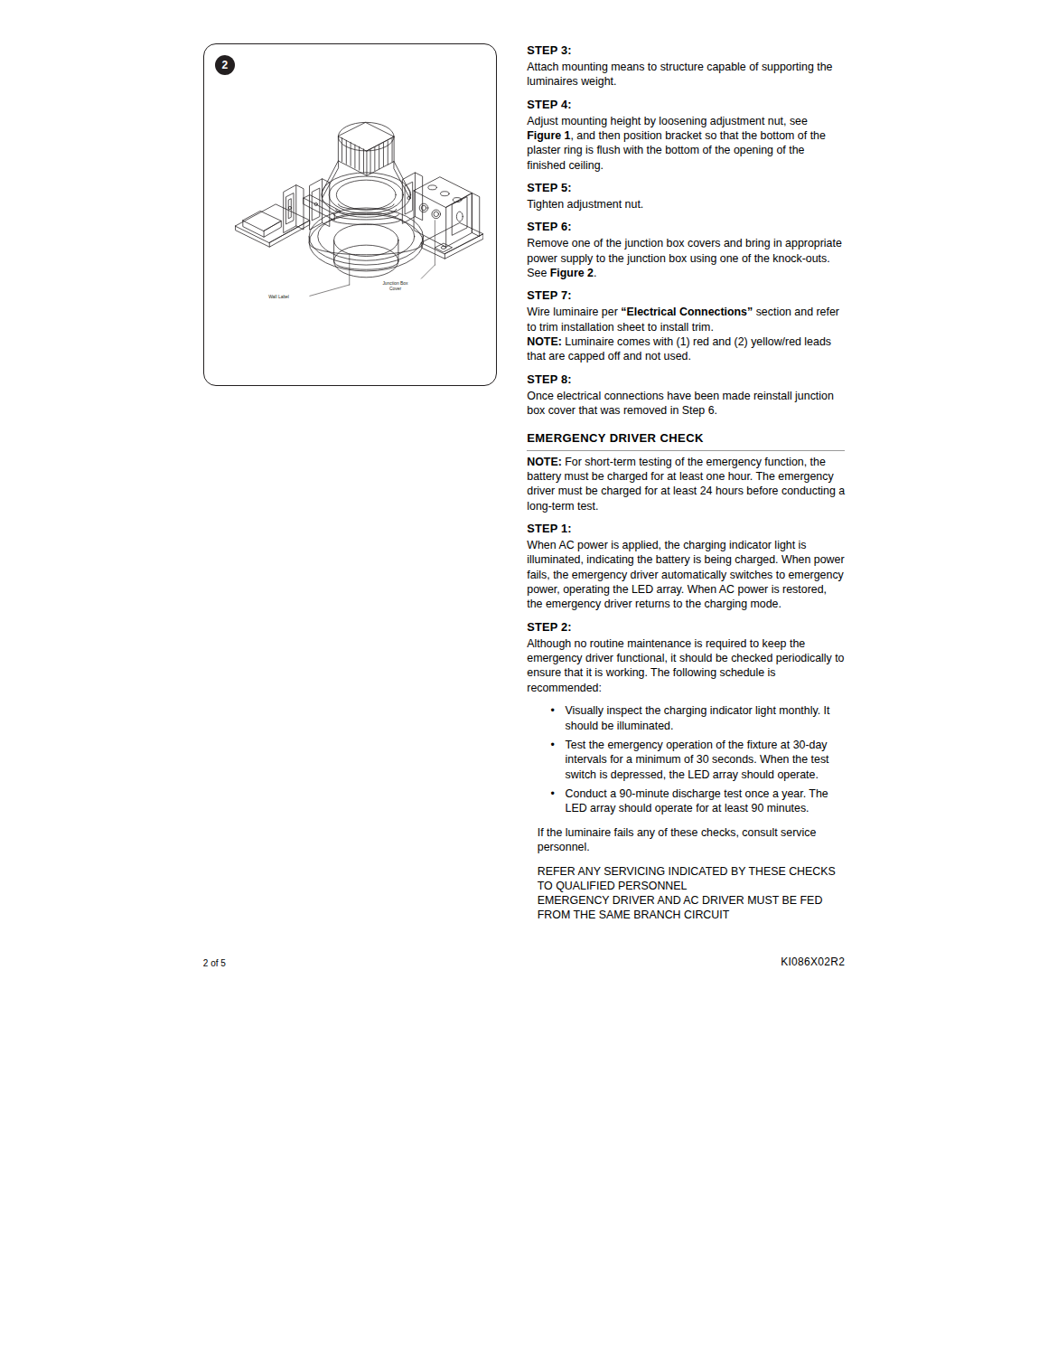2
Junction Box Cover Wall Label
STEP 3:
Attach mounting means to structure capable of supporting the luminaires weight.
STEP 4:
Adjust mounting height by loosening adjustment nut, see Figure 1, and then position bracket so that the bottom of the plaster ring is flush with the bottom of the opening of the finished ceiling.
STEP 5:
Tighten adjustment nut.
STEP 6:
Remove one of the junction box covers and bring in appropriate power supply to the junction box using one of the knock-outs. See Figure 2.
STEP 7:
Wire luminaire per “Electrical Connections” section and refer to trim installation sheet to install trim.
NOTE: Luminaire comes with (1) red and (2) yellow/red leads that are capped off and not used.
STEP 8:
Once electrical connections have been made reinstall junction box cover that was removed in Step 6.
EMERGENCY DRIVER CHECK
NOTE: For short-term testing of the emergency function, the battery must be charged for at least one hour. The emergency driver must be charged for at least 24 hours before conducting a long-term test.
STEP 1:
When AC power is applied, the charging indicator light is illuminated, indicating the battery is being charged. When power fails, the emergency driver automatically switches to emergency power, operating the LED array. When AC power is restored, the emergency driver returns to the charging mode.
STEP 2:
Although no routine maintenance is required to keep the emergency driver functional, it should be checked periodically to ensure that it is working. The following schedule is recommended:
Visually inspect the charging indicator light monthly. It should be illuminated.
Test the emergency operation of the fixture at 30-day intervals for a minimum of 30 seconds. When the test switch is depressed, the LED array should operate.
Conduct a 90-minute discharge test once a year. The LED array should operate for at least 90 minutes.
If the luminaire fails any of these checks, consult service personnel.
REFER ANY SERVICING INDICATED BY THESE CHECKS TO QUALIFIED PERSONNEL
EMERGENCY DRIVER AND AC DRIVER MUST BE FED FROM THE SAME BRANCH CIRCUIT
2 of 5
KI086X02R2